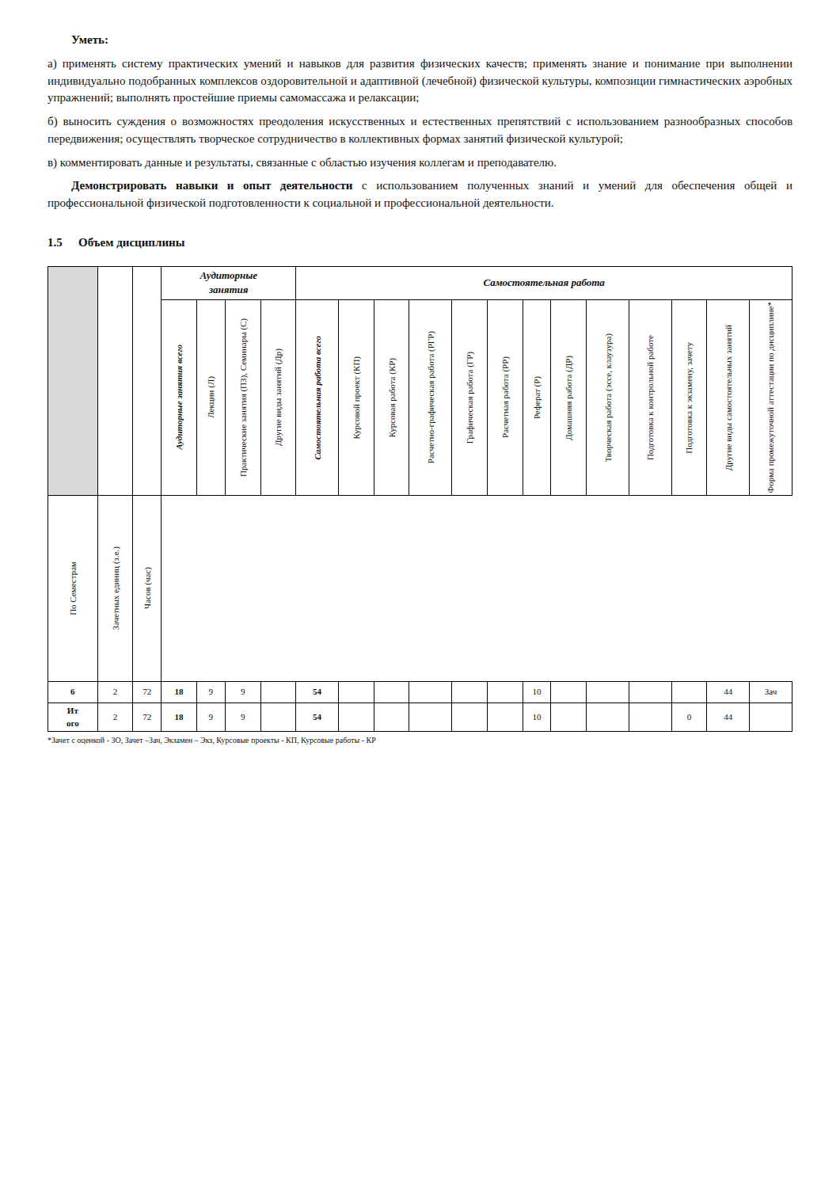Уметь:
а) применять систему практических умений и навыков для развития физических качеств; применять знание и понимание при выполнении индивидуально подобранных комплексов оздоровительной и адаптивной (лечебной) физической культуры, композиции гимнастических аэробных упражнений; выполнять простейшие приемы самомассажа и релаксации;
б) выносить суждения о возможностях преодоления искусственных и естественных препятствий с использованием разнообразных способов передвижения; осуществлять творческое сотрудничество в коллективных формах занятий физической культурой;
в) комментировать данные и результаты, связанные с областью изучения коллегам и преподавателю.
Демонстрировать навыки и опыт деятельности с использованием полученных знаний и умений для обеспечения общей и профессиональной физической подготовленности к социальной и профессиональной деятельности.
1.5 Объем дисциплины
| | | | Аудиторные занятия | Самостоятельная работа |
| Аудиторные занятия всего | Лекции (Л) | Практические занятия (ПЗ), Семинары (С) | Другие виды занятий (Др) | Самостоятельная работа всего | Курсовой проект (КП) | Курсовая работа (КР) | Расчетно-графическая работа (РГР) | Графическая работа (ГР) | Расчетная работа (РР) | Реферат (Р) | Домашняя работа (ДР) | Творческая работа (эссе, клаузура) | Подготовка к контрольной работе | Подготовка к экзамену, зачету | Другие виды самостоятельных занятий | Форма промежуточной аттестации по дисциплине* |
| По Семестрам | Зачетных единиц (з.е.) | Часов (час) | |
| 6 | 2 | 72 | 18 | 9 | 9 | | 54 | | | | | | 10 | | | | | 44 | Зач |
| Ит ого | 2 | 72 | 18 | 9 | 9 | | 54 | | | | | | 10 | | | | 0 | 44 | |
*Зачет с оценкой - ЗО, Зачет –Зач, Экзамен – Экз, Курсовые проекты - КП, Курсовые работы - КР